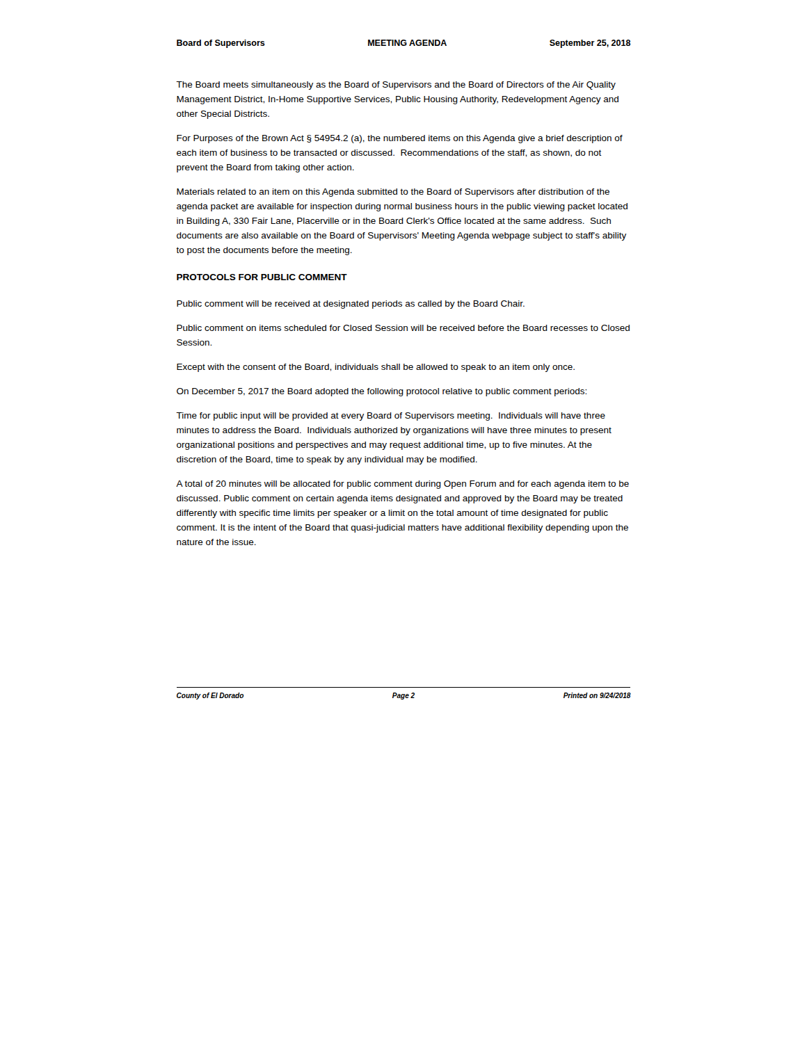Board of Supervisors
MEETING AGENDA
September 25, 2018
The Board meets simultaneously as the Board of Supervisors and the Board of Directors of the Air Quality Management District, In-Home Supportive Services, Public Housing Authority, Redevelopment Agency and other Special Districts.
For Purposes of the Brown Act § 54954.2 (a), the numbered items on this Agenda give a brief description of each item of business to be transacted or discussed. Recommendations of the staff, as shown, do not prevent the Board from taking other action.
Materials related to an item on this Agenda submitted to the Board of Supervisors after distribution of the agenda packet are available for inspection during normal business hours in the public viewing packet located in Building A, 330 Fair Lane, Placerville or in the Board Clerk's Office located at the same address. Such documents are also available on the Board of Supervisors' Meeting Agenda webpage subject to staff's ability to post the documents before the meeting.
PROTOCOLS FOR PUBLIC COMMENT
Public comment will be received at designated periods as called by the Board Chair.
Public comment on items scheduled for Closed Session will be received before the Board recesses to Closed Session.
Except with the consent of the Board, individuals shall be allowed to speak to an item only once.
On December 5, 2017 the Board adopted the following protocol relative to public comment periods:
Time for public input will be provided at every Board of Supervisors meeting. Individuals will have three minutes to address the Board. Individuals authorized by organizations will have three minutes to present organizational positions and perspectives and may request additional time, up to five minutes. At the discretion of the Board, time to speak by any individual may be modified.
A total of 20 minutes will be allocated for public comment during Open Forum and for each agenda item to be discussed. Public comment on certain agenda items designated and approved by the Board may be treated differently with specific time limits per speaker or a limit on the total amount of time designated for public comment. It is the intent of the Board that quasi-judicial matters have additional flexibility depending upon the nature of the issue.
County of El Dorado
Page 2
Printed on 9/24/2018